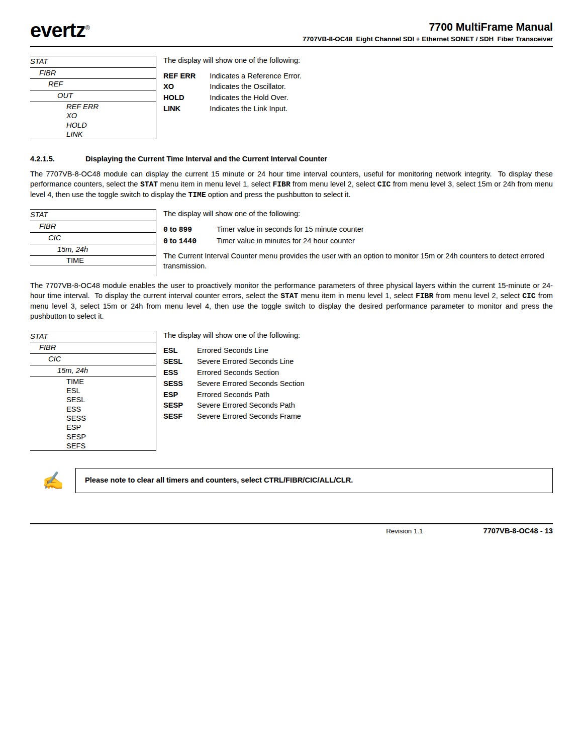evertz®
7700 MultiFrame Manual
7707VB-8-OC48 Eight Channel SDI + Ethernet SONET / SDH Fiber Transceiver
STAT
FIBR
REF
OUT
REF ERR
XO
HOLD
LINK
The display will show one of the following:
| REF ERR | Indicates a Reference Error. |
| XO | Indicates the Oscillator. |
| HOLD | Indicates the Hold Over. |
| LINK | Indicates the Link Input. |
4.2.1.5. Displaying the Current Time Interval and the Current Interval Counter
The 7707VB-8-OC48 module can display the current 15 minute or 24 hour time interval counters, useful for monitoring network integrity. To display these performance counters, select the STAT menu item in menu level 1, select FIBR from menu level 2, select CIC from menu level 3, select 15m or 24h from menu level 4, then use the toggle switch to display the TIME option and press the pushbutton to select it.
STAT
FIBR
CIC
15m, 24h
TIME
The display will show one of the following:
| 0 to 899 | Timer value in seconds for 15 minute counter |
| 0 to 1440 | Timer value in minutes for 24 hour counter |
The Current Interval Counter menu provides the user with an option to monitor 15m or 24h counters to detect errored transmission.
The 7707VB-8-OC48 module enables the user to proactively monitor the performance parameters of three physical layers within the current 15-minute or 24-hour time interval. To display the current interval counter errors, select the STAT menu item in menu level 1, select FIBR from menu level 2, select CIC from menu level 3, select 15m or 24h from menu level 4, then use the toggle switch to display the desired performance parameter to monitor and press the pushbutton to select it.
STAT
FIBR
CIC
15m, 24h
TIME
ESL
SESL
ESS
SESS
ESP
SESP
SEFS
The display will show one of the following:
| ESL | Errored Seconds Line |
| SESL | Severe Errored Seconds Line |
| ESS | Errored Seconds Section |
| SESS | Severe Errored Seconds Section |
| ESP | Errored Seconds Path |
| SESP | Severe Errored Seconds Path |
| SESF | Severe Errored Seconds Frame |
✍
Please note to clear all timers and counters, select CTRL/FIBR/CIC/ALL/CLR.
Revision 1.1
7707VB-8-OC48 - 13